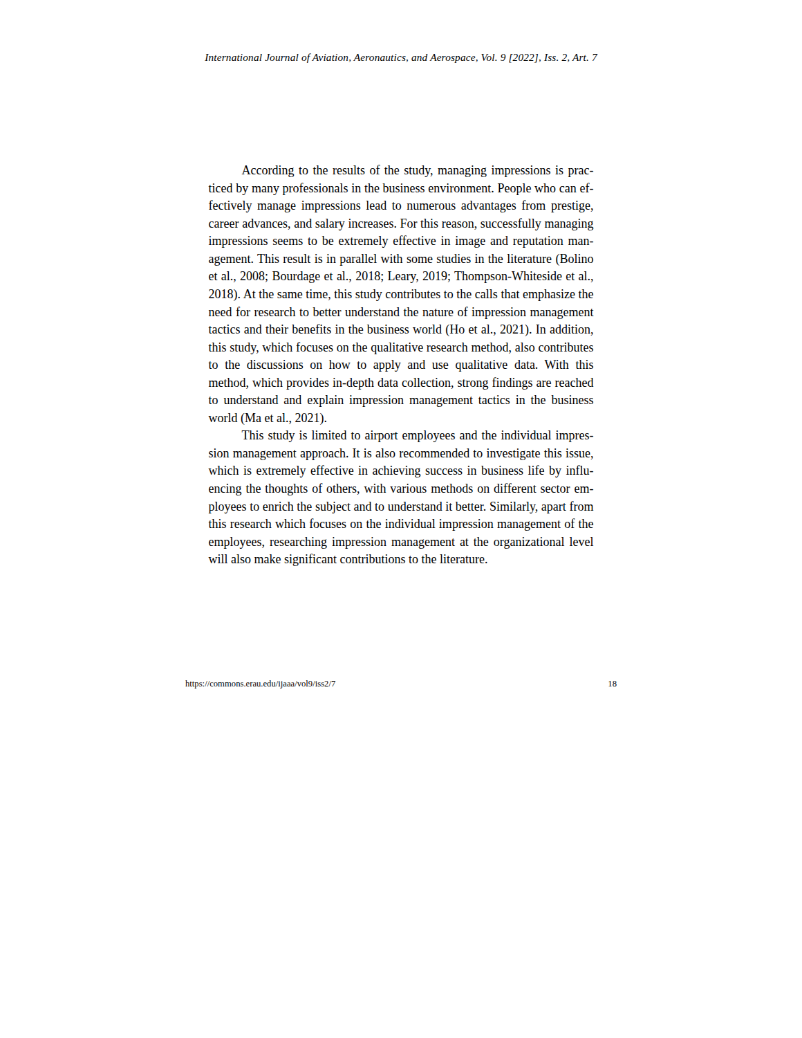International Journal of Aviation, Aeronautics, and Aerospace, Vol. 9 [2022], Iss. 2, Art. 7
According to the results of the study, managing impressions is practiced by many professionals in the business environment. People who can effectively manage impressions lead to numerous advantages from prestige, career advances, and salary increases. For this reason, successfully managing impressions seems to be extremely effective in image and reputation management. This result is in parallel with some studies in the literature (Bolino et al., 2008; Bourdage et al., 2018; Leary, 2019; Thompson-Whiteside et al., 2018). At the same time, this study contributes to the calls that emphasize the need for research to better understand the nature of impression management tactics and their benefits in the business world (Ho et al., 2021). In addition, this study, which focuses on the qualitative research method, also contributes to the discussions on how to apply and use qualitative data. With this method, which provides in-depth data collection, strong findings are reached to understand and explain impression management tactics in the business world (Ma et al., 2021).
This study is limited to airport employees and the individual impression management approach. It is also recommended to investigate this issue, which is extremely effective in achieving success in business life by influencing the thoughts of others, with various methods on different sector employees to enrich the subject and to understand it better. Similarly, apart from this research which focuses on the individual impression management of the employees, researching impression management at the organizational level will also make significant contributions to the literature.
https://commons.erau.edu/ijaaa/vol9/iss2/7 18